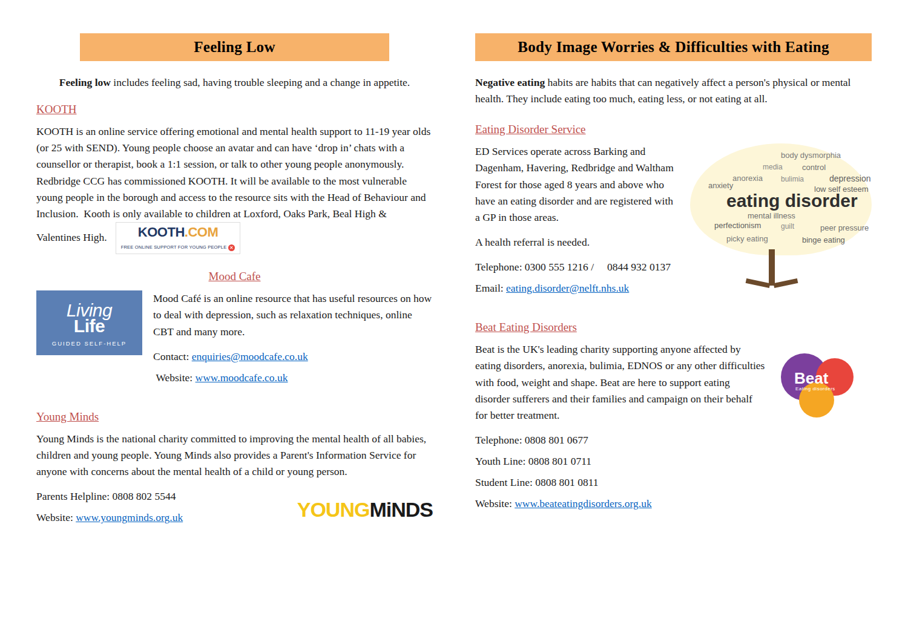Feeling Low
Feeling low includes feeling sad, having trouble sleeping and a change in appetite.
KOOTH
KOOTH is an online service offering emotional and mental health support to 11-19 year olds (or 25 with SEND). Young people choose an avatar and can have ‘drop in’ chats with a counsellor or therapist, book a 1:1 session, or talk to other young people anonymously. Redbridge CCG has commissioned KOOTH. It will be available to the most vulnerable young people in the borough and access to the resource sits with the Head of Behaviour and Inclusion. Kooth is only available to children at Loxford, Oaks Park, Beal High & Valentines High.KOOTH.COM
FREE ONLINE SUPPORT FOR YOUNG PEOPLE✕
Mood Cafe
Living Life
GUIDED SELF-HELP
Mood Café is an online resource that has useful resources on how to deal with depression, such as relaxation techniques, online CBT and many more.
Contact: enquiries@moodcafe.co.uk
Website: www.moodcafe.co.uk
Young Minds
Young Minds is the national charity committed to improving the mental health of all babies, children and young people. Young Minds also provides a Parent's Information Service for anyone with concerns about the mental health of a child or young person.
Parents Helpline: 0808 802 5544
Website: www.youngminds.org.uk
YOUNG MiNDS
Body Image Worries & Difficulties with Eating
Negative eating habits are habits that can negatively affect a person's physical or mental health. They include eating too much, eating less, or not eating at all.
Eating Disorder Service
ED Services operate across Barking and Dagenham, Havering, Redbridge and Waltham Forest for those aged 8 years and above who have an eating disorder and are registered with a GP in those areas.
A health referral is needed.
Telephone: 0300 555 1216 / 0844 932 0137
Email: eating.disorder@nelft.nhs.uk
body dysmorphia media control depression anorexia bulimia anxiety low self esteem eating disorder mental illness perfectionism guilt peer pressure picky eating binge eating
Beat Eating Disorders
Beat is the UK's leading charity supporting anyone affected by eating disorders, anorexia, bulimia, EDNOS or any other difficulties with food, weight and shape. Beat are here to support eating disorder sufferers and their families and campaign on their behalf for better treatment.
Beat
Eating disorders
Telephone: 0808 801 0677
Youth Line: 0808 801 0711
Student Line: 0808 801 0811
Website: www.beateatingdisorders.org.uk